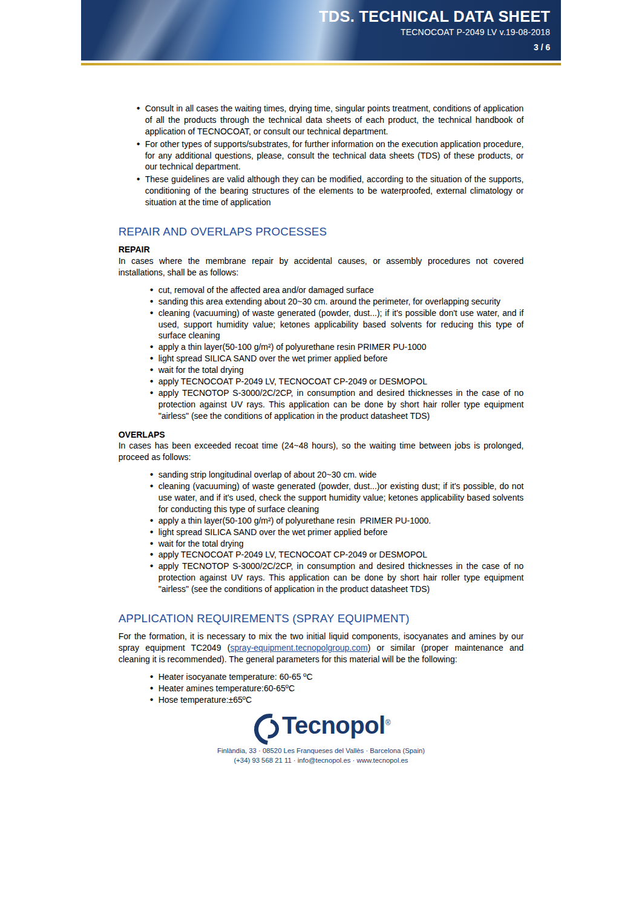TDS. TECHNICAL DATA SHEET
TECNOCOAT P-2049 LV v.19-08-2018
3 / 6
Consult in all cases the waiting times, drying time, singular points treatment, conditions of application of all the products through the technical data sheets of each product, the technical handbook of application of TECNOCOAT, or consult our technical department.
For other types of supports/substrates, for further information on the execution application procedure, for any additional questions, please, consult the technical data sheets (TDS) of these products, or our technical department.
These guidelines are valid although they can be modified, according to the situation of the supports, conditioning of the bearing structures of the elements to be waterproofed, external climatology or situation at the time of application
REPAIR AND OVERLAPS PROCESSES
REPAIR
In cases where the membrane repair by accidental causes, or assembly procedures not covered installations, shall be as follows:
cut, removal of the affected area and/or damaged surface
sanding this area extending about 20~30 cm. around the perimeter, for overlapping security
cleaning (vacuuming) of waste generated (powder, dust...); if it's possible don't use water, and if used, support humidity value; ketones applicability based solvents for reducing this type of surface cleaning
apply a thin layer(50-100 g/m²) of polyurethane resin PRIMER PU-1000
light spread SILICA SAND over the wet primer applied before
wait for the total drying
apply TECNOCOAT P-2049 LV, TECNOCOAT CP-2049 or DESMOPOL
apply TECNOTOP S-3000/2C/2CP, in consumption and desired thicknesses in the case of no protection against UV rays. This application can be done by short hair roller type equipment "airless" (see the conditions of application in the product datasheet TDS)
OVERLAPS
In cases has been exceeded recoat time (24~48 hours), so the waiting time between jobs is prolonged, proceed as follows:
sanding strip longitudinal overlap of about 20~30 cm. wide
cleaning (vacuuming) of waste generated (powder, dust...)or existing dust; if it's possible, do not use water, and if it's used, check the support humidity value; ketones applicability based solvents for conducting this type of surface cleaning
apply a thin layer(50-100 g/m²) of polyurethane resin PRIMER PU-1000.
light spread SILICA SAND over the wet primer applied before
wait for the total drying
apply TECNOCOAT P-2049 LV, TECNOCOAT CP-2049 or DESMOPOL
apply TECNOTOP S-3000/2C/2CP, in consumption and desired thicknesses in the case of no protection against UV rays. This application can be done by short hair roller type equipment "airless" (see the conditions of application in the product datasheet TDS)
APPLICATION REQUIREMENTS (SPRAY EQUIPMENT)
For the formation, it is necessary to mix the two initial liquid components, isocyanates and amines by our spray equipment TC2049 (spray-equipment.tecnopolgroup.com) or similar (proper maintenance and cleaning it is recommended). The general parameters for this material will be the following:
Heater isocyanate temperature: 60-65 ºC
Heater amines temperature:60-65ºC
Hose temperature:±65ºC
Tecnopol®
Finlàndia, 33 · 08520 Les Franqueses del Vallès · Barcelona (Spain)
(+34) 93 568 21 11 · info@tecnopol.es · www.tecnopol.es